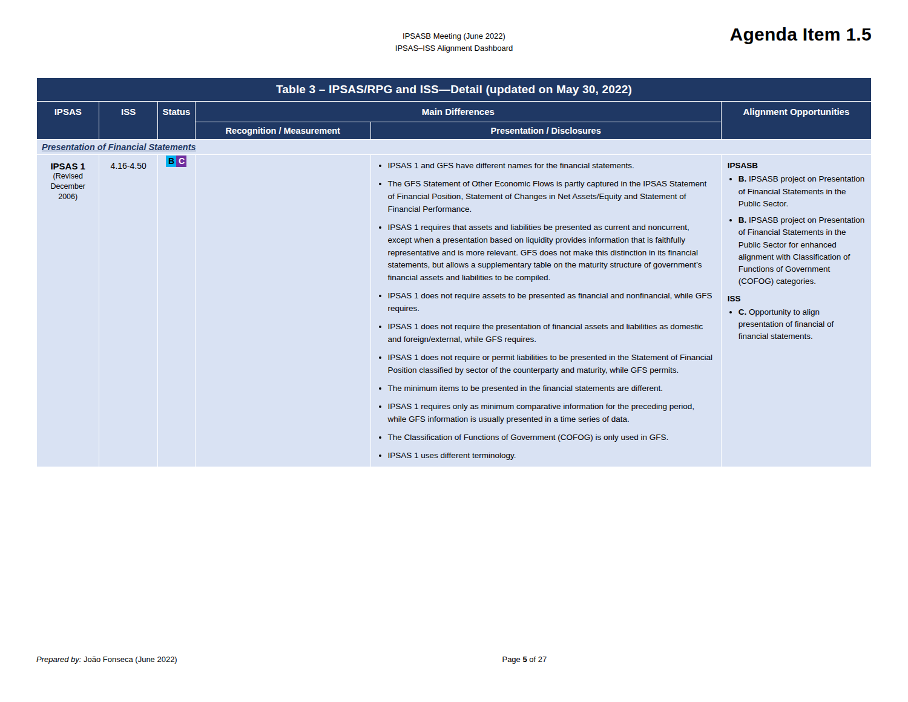Agenda Item 1.5
IPSASB Meeting (June 2022)
IPSAS–ISS Alignment Dashboard
| Table 3 – IPSAS/RPG and ISS—Detail (updated on May 30, 2022) |
| --- |
| IPSAS | ISS | Status | Main Differences | Alignment Opportunities |
| Recognition / Measurement | Presentation / Disclosures |
| Presentation of Financial Statements |
| IPSAS 1 (Revised December 2006) | 4.16-4.50 | B C | | IPSAS 1 and GFS have different names for the financial statements. The GFS Statement of Other Economic Flows is partly captured in the IPSAS Statement of Financial Position, Statement of Changes in Net Assets/Equity and Statement of Financial Performance. IPSAS 1 requires that assets and liabilities be presented as current and noncurrent, except when a presentation based on liquidity provides information that is faithfully representative and is more relevant. GFS does not make this distinction in its financial statements, but allows a supplementary table on the maturity structure of government’s financial assets and liabilities to be compiled. IPSAS 1 does not require assets to be presented as financial and nonfinancial, while GFS requires. IPSAS 1 does not require the presentation of financial assets and liabilities as domestic and foreign/external, while GFS requires. IPSAS 1 does not require or permit liabilities to be presented in the Statement of Financial Position classified by sector of the counterparty and maturity, while GFS permits. The minimum items to be presented in the financial statements are different. IPSAS 1 requires only as minimum comparative information for the preceding period, while GFS information is usually presented in a time series of data. The Classification of Functions of Government (COFOG) is only used in GFS. IPSAS 1 uses different terminology. | IPSASB B. IPSASB project on Presentation of Financial Statements in the Public Sector. B. IPSASB project on Presentation of Financial Statements in the Public Sector for enhanced alignment with Classification of Functions of Government (COFOG) categories. ISS C. Opportunity to align presentation of financial of financial statements. |
Prepared by: João Fonseca (June 2022)
Page 5 of 27